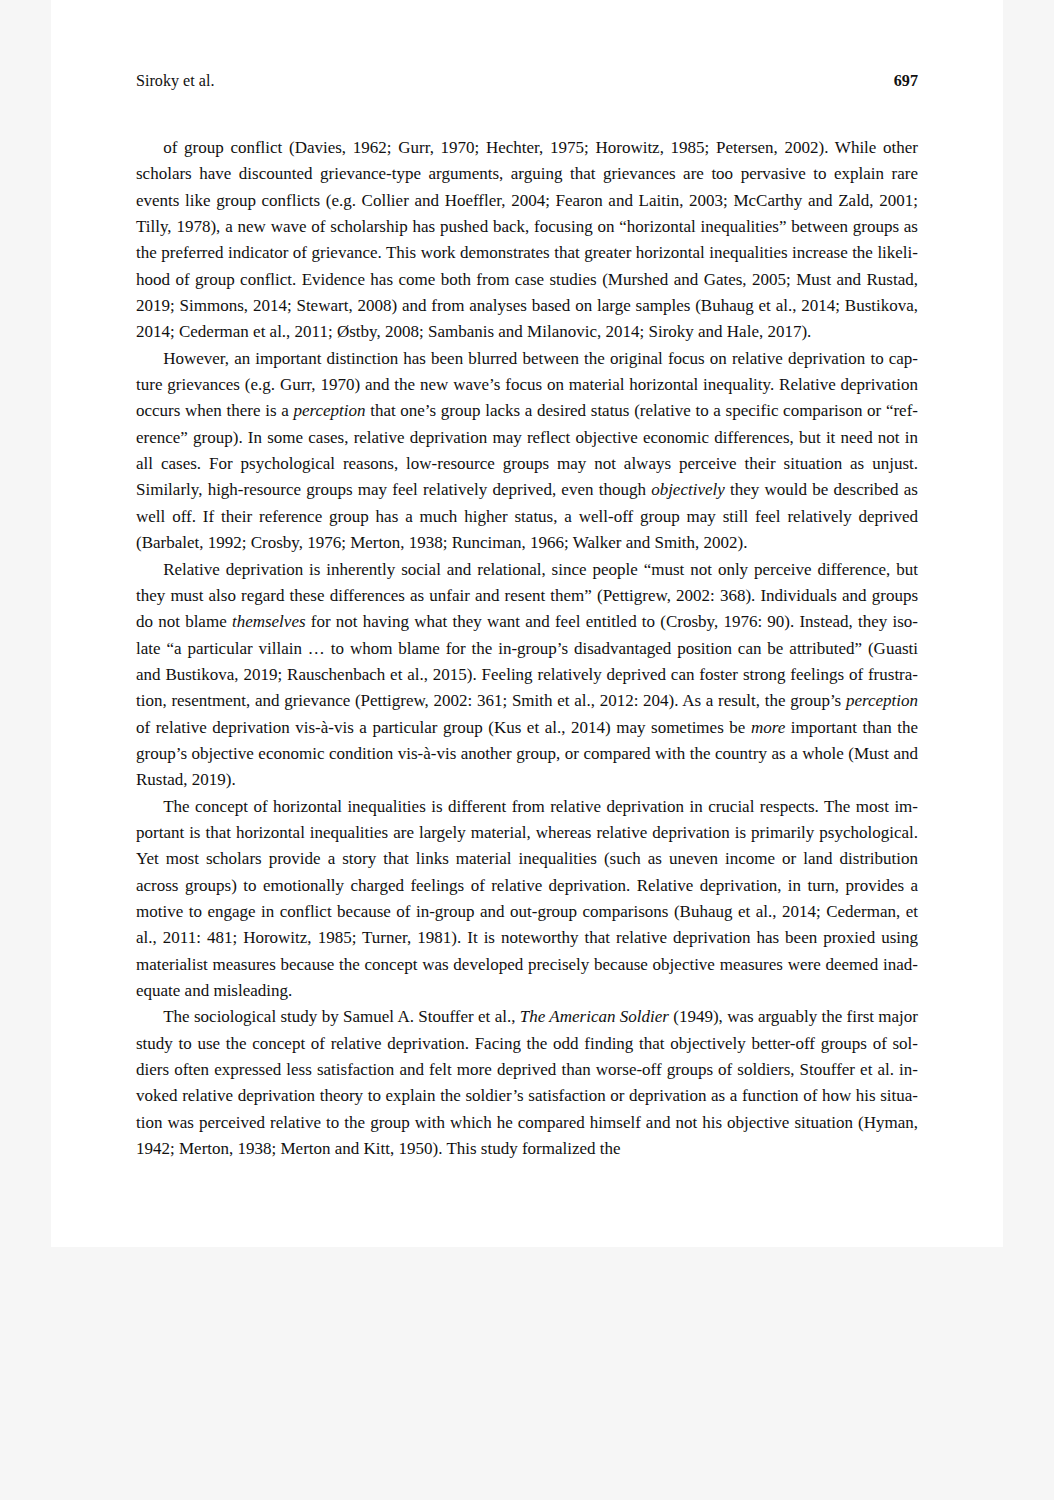Siroky et al. 697
of group conflict (Davies, 1962; Gurr, 1970; Hechter, 1975; Horowitz, 1985; Petersen, 2002). While other scholars have discounted grievance-type arguments, arguing that grievances are too pervasive to explain rare events like group conflicts (e.g. Collier and Hoeffler, 2004; Fearon and Laitin, 2003; McCarthy and Zald, 2001; Tilly, 1978), a new wave of scholarship has pushed back, focusing on “horizontal inequalities” between groups as the preferred indicator of grievance. This work demonstrates that greater horizontal inequalities increase the likelihood of group conflict. Evidence has come both from case studies (Murshed and Gates, 2005; Must and Rustad, 2019; Simmons, 2014; Stewart, 2008) and from analyses based on large samples (Buhaug et al., 2014; Bustikova, 2014; Cederman et al., 2011; Østby, 2008; Sambanis and Milanovic, 2014; Siroky and Hale, 2017).
However, an important distinction has been blurred between the original focus on relative deprivation to capture grievances (e.g. Gurr, 1970) and the new wave’s focus on material horizontal inequality. Relative deprivation occurs when there is a perception that one’s group lacks a desired status (relative to a specific comparison or “reference” group). In some cases, relative deprivation may reflect objective economic differences, but it need not in all cases. For psychological reasons, low-resource groups may not always perceive their situation as unjust. Similarly, high-resource groups may feel relatively deprived, even though objectively they would be described as well off. If their reference group has a much higher status, a well-off group may still feel relatively deprived (Barbalet, 1992; Crosby, 1976; Merton, 1938; Runciman, 1966; Walker and Smith, 2002).
Relative deprivation is inherently social and relational, since people “must not only perceive difference, but they must also regard these differences as unfair and resent them” (Pettigrew, 2002: 368). Individuals and groups do not blame themselves for not having what they want and feel entitled to (Crosby, 1976: 90). Instead, they isolate “a particular villain … to whom blame for the in-group’s disadvantaged position can be attributed” (Guasti and Bustikova, 2019; Rauschenbach et al., 2015). Feeling relatively deprived can foster strong feelings of frustration, resentment, and grievance (Pettigrew, 2002: 361; Smith et al., 2012: 204). As a result, the group’s perception of relative deprivation vis-à-vis a particular group (Kus et al., 2014) may sometimes be more important than the group’s objective economic condition vis-à-vis another group, or compared with the country as a whole (Must and Rustad, 2019).
The concept of horizontal inequalities is different from relative deprivation in crucial respects. The most important is that horizontal inequalities are largely material, whereas relative deprivation is primarily psychological. Yet most scholars provide a story that links material inequalities (such as uneven income or land distribution across groups) to emotionally charged feelings of relative deprivation. Relative deprivation, in turn, provides a motive to engage in conflict because of in-group and out-group comparisons (Buhaug et al., 2014; Cederman, et al., 2011: 481; Horowitz, 1985; Turner, 1981). It is noteworthy that relative deprivation has been proxied using materialist measures because the concept was developed precisely because objective measures were deemed inadequate and misleading.
The sociological study by Samuel A. Stouffer et al., The American Soldier (1949), was arguably the first major study to use the concept of relative deprivation. Facing the odd finding that objectively better-off groups of soldiers often expressed less satisfaction and felt more deprived than worse-off groups of soldiers, Stouffer et al. invoked relative deprivation theory to explain the soldier’s satisfaction or deprivation as a function of how his situation was perceived relative to the group with which he compared himself and not his objective situation (Hyman, 1942; Merton, 1938; Merton and Kitt, 1950). This study formalized the